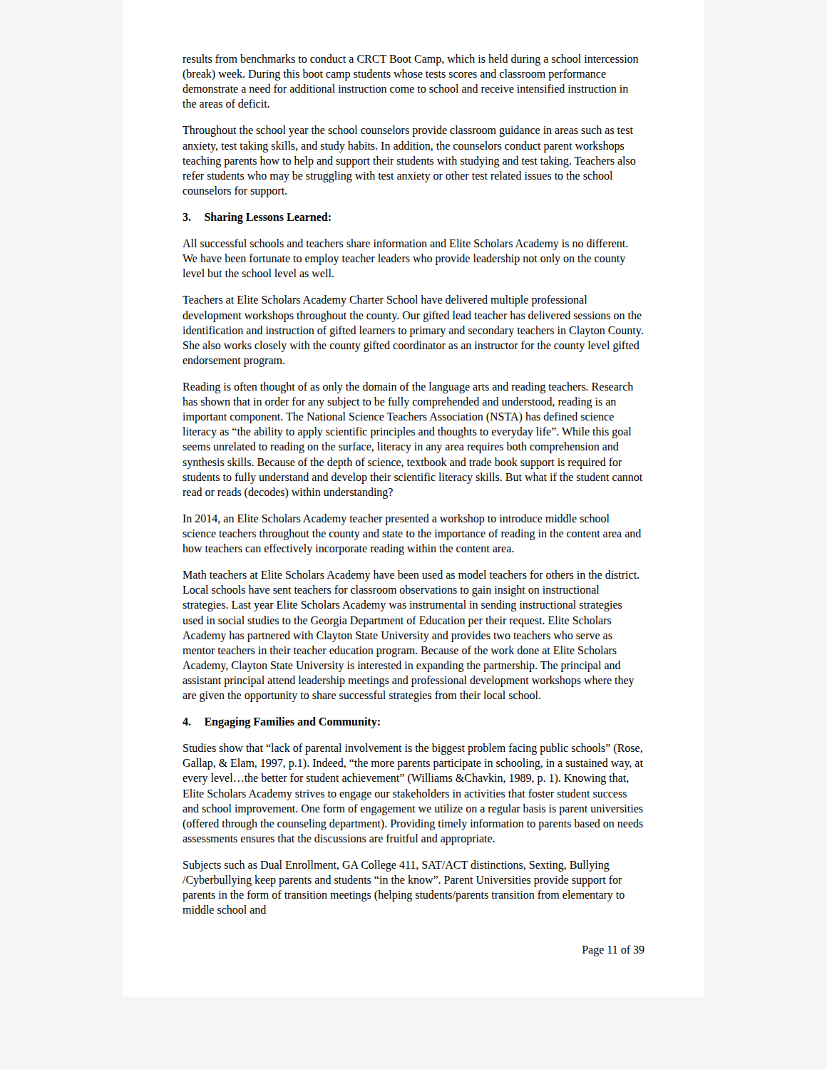results from benchmarks to conduct a CRCT Boot Camp, which is held during a school intercession (break) week. During this boot camp students whose tests scores and classroom performance demonstrate a need for additional instruction come to school and receive intensified instruction in the areas of deficit.
Throughout the school year the school counselors provide classroom guidance in areas such as test anxiety, test taking skills, and study habits. In addition, the counselors conduct parent workshops teaching parents how to help and support their students with studying and test taking. Teachers also refer students who may be struggling with test anxiety or other test related issues to the school counselors for support.
3. Sharing Lessons Learned:
All successful schools and teachers share information and Elite Scholars Academy is no different. We have been fortunate to employ teacher leaders who provide leadership not only on the county level but the school level as well.
Teachers at Elite Scholars Academy Charter School have delivered multiple professional development workshops throughout the county. Our gifted lead teacher has delivered sessions on the identification and instruction of gifted learners to primary and secondary teachers in Clayton County. She also works closely with the county gifted coordinator as an instructor for the county level gifted endorsement program.
Reading is often thought of as only the domain of the language arts and reading teachers. Research has shown that in order for any subject to be fully comprehended and understood, reading is an important component. The National Science Teachers Association (NSTA) has defined science literacy as “the ability to apply scientific principles and thoughts to everyday life”. While this goal seems unrelated to reading on the surface, literacy in any area requires both comprehension and synthesis skills. Because of the depth of science, textbook and trade book support is required for students to fully understand and develop their scientific literacy skills. But what if the student cannot read or reads (decodes) within understanding?
In 2014, an Elite Scholars Academy teacher presented a workshop to introduce middle school science teachers throughout the county and state to the importance of reading in the content area and how teachers can effectively incorporate reading within the content area.
Math teachers at Elite Scholars Academy have been used as model teachers for others in the district. Local schools have sent teachers for classroom observations to gain insight on instructional strategies. Last year Elite Scholars Academy was instrumental in sending instructional strategies used in social studies to the Georgia Department of Education per their request. Elite Scholars Academy has partnered with Clayton State University and provides two teachers who serve as mentor teachers in their teacher education program. Because of the work done at Elite Scholars Academy, Clayton State University is interested in expanding the partnership. The principal and assistant principal attend leadership meetings and professional development workshops where they are given the opportunity to share successful strategies from their local school.
4. Engaging Families and Community:
Studies show that “lack of parental involvement is the biggest problem facing public schools” (Rose, Gallap, & Elam, 1997, p.1). Indeed, “the more parents participate in schooling, in a sustained way, at every level…the better for student achievement” (Williams &Chavkin, 1989, p. 1). Knowing that, Elite Scholars Academy strives to engage our stakeholders in activities that foster student success and school improvement. One form of engagement we utilize on a regular basis is parent universities (offered through the counseling department). Providing timely information to parents based on needs assessments ensures that the discussions are fruitful and appropriate.
Subjects such as Dual Enrollment, GA College 411, SAT/ACT distinctions, Sexting, Bullying /Cyberbullying keep parents and students “in the know”. Parent Universities provide support for parents in the form of transition meetings (helping students/parents transition from elementary to middle school and
Page 11 of 39